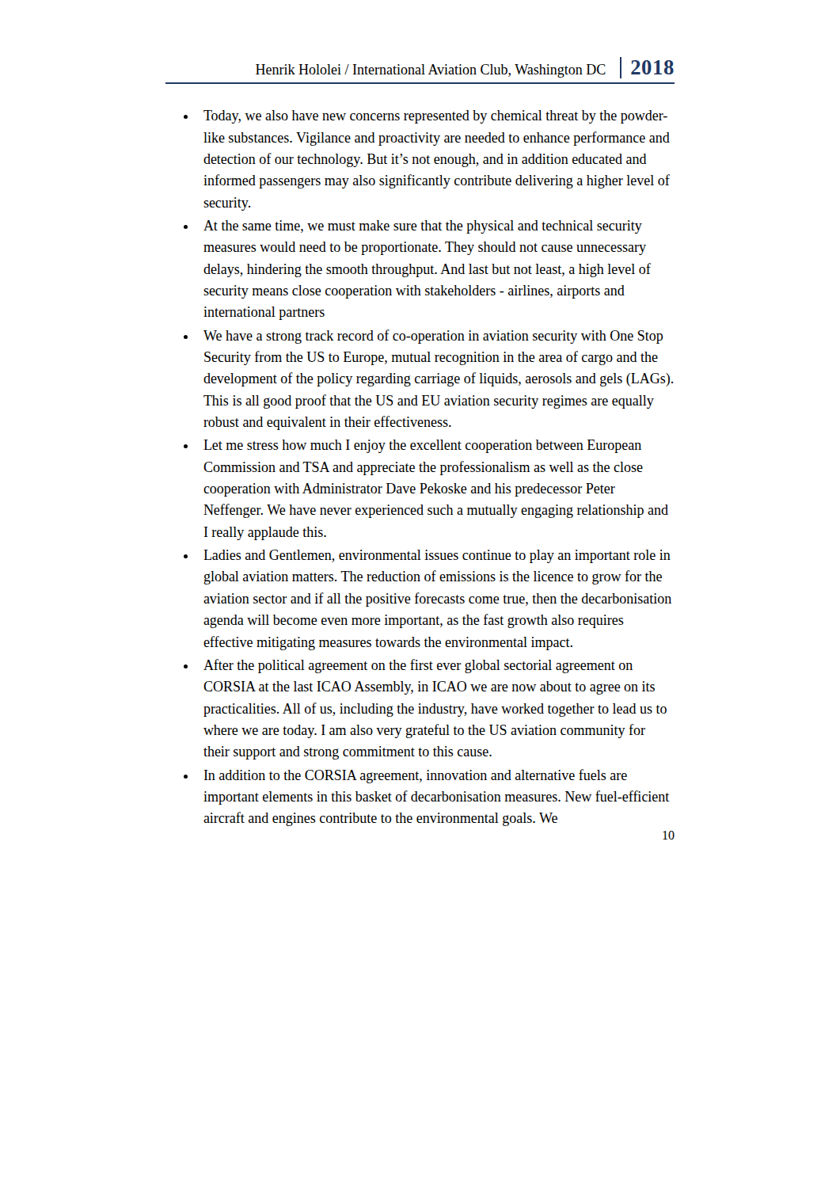Henrik Hololei / International Aviation Club, Washington DC
2018
Today, we also have new concerns represented by chemical threat by the powder-like substances. Vigilance and proactivity are needed to enhance performance and detection of our technology. But it’s not enough, and in addition educated and informed passengers may also significantly contribute delivering a higher level of security.
At the same time, we must make sure that the physical and technical security measures would need to be proportionate. They should not cause unnecessary delays, hindering the smooth throughput. And last but not least, a high level of security means close cooperation with stakeholders - airlines, airports and international partners
We have a strong track record of co-operation in aviation security with One Stop Security from the US to Europe, mutual recognition in the area of cargo and the development of the policy regarding carriage of liquids, aerosols and gels (LAGs). This is all good proof that the US and EU aviation security regimes are equally robust and equivalent in their effectiveness.
Let me stress how much I enjoy the excellent cooperation between European Commission and TSA and appreciate the professionalism as well as the close cooperation with Administrator Dave Pekoske and his predecessor Peter Neffenger. We have never experienced such a mutually engaging relationship and I really applaude this.
Ladies and Gentlemen, environmental issues continue to play an important role in global aviation matters. The reduction of emissions is the licence to grow for the aviation sector and if all the positive forecasts come true, then the decarbonisation agenda will become even more important, as the fast growth also requires effective mitigating measures towards the environmental impact.
After the political agreement on the first ever global sectorial agreement on CORSIA at the last ICAO Assembly, in ICAO we are now about to agree on its practicalities. All of us, including the industry, have worked together to lead us to where we are today. I am also very grateful to the US aviation community for their support and strong commitment to this cause.
In addition to the CORSIA agreement, innovation and alternative fuels are important elements in this basket of decarbonisation measures. New fuel-efficient aircraft and engines contribute to the environmental goals. We
10